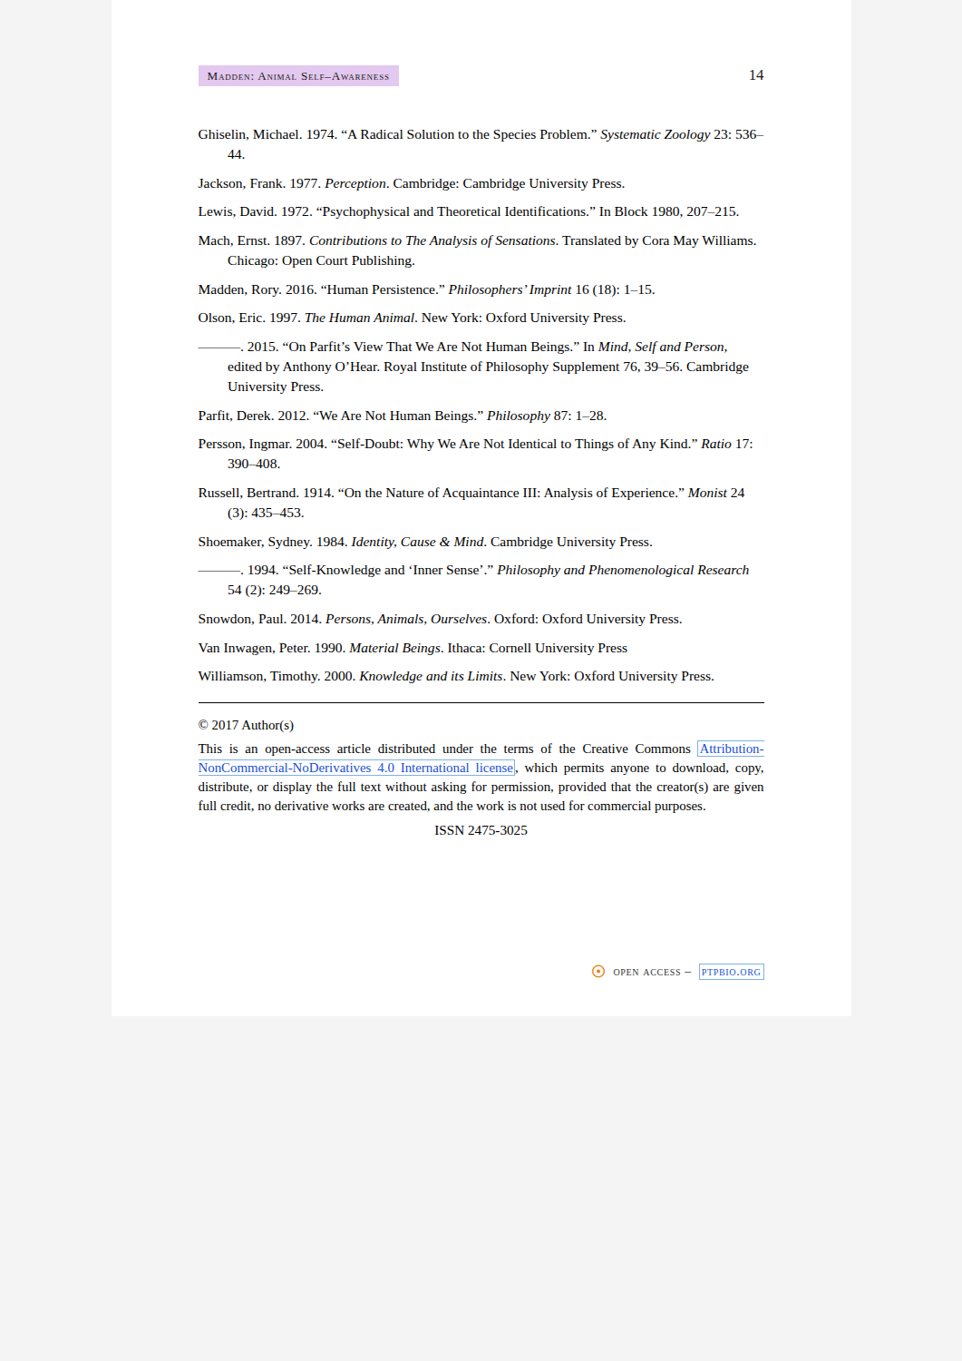Madden: Animal Self–Awareness 14
Ghiselin, Michael. 1974. “A Radical Solution to the Species Problem.” Systematic Zoology 23: 536–44.
Jackson, Frank. 1977. Perception. Cambridge: Cambridge University Press.
Lewis, David. 1972. “Psychophysical and Theoretical Identifications.” In Block 1980, 207–215.
Mach, Ernst. 1897. Contributions to The Analysis of Sensations. Translated by Cora May Williams. Chicago: Open Court Publishing.
Madden, Rory. 2016. “Human Persistence.” Philosophers’ Imprint 16 (18): 1–15.
Olson, Eric. 1997. The Human Animal. New York: Oxford University Press.
———. 2015. “On Parfit’s View That We Are Not Human Beings.” In Mind, Self and Person, edited by Anthony O’Hear. Royal Institute of Philosophy Supplement 76, 39–56. Cambridge University Press.
Parfit, Derek. 2012. “We Are Not Human Beings.” Philosophy 87: 1–28.
Persson, Ingmar. 2004. “Self-Doubt: Why We Are Not Identical to Things of Any Kind.” Ratio 17: 390–408.
Russell, Bertrand. 1914. “On the Nature of Acquaintance III: Analysis of Experience.” Monist 24 (3): 435–453.
Shoemaker, Sydney. 1984. Identity, Cause & Mind. Cambridge University Press.
———. 1994. “Self-Knowledge and ‘Inner Sense’.” Philosophy and Phenomenological Research 54 (2): 249–269.
Snowdon, Paul. 2014. Persons, Animals, Ourselves. Oxford: Oxford University Press.
Van Inwagen, Peter. 1990. Material Beings. Ithaca: Cornell University Press
Williamson, Timothy. 2000. Knowledge and its Limits. New York: Oxford University Press.
© 2017 Author(s)
This is an open-access article distributed under the terms of the Creative Commons Attribution-NonCommercial-NoDerivatives 4.0 International license, which permits anyone to download, copy, distribute, or display the full text without asking for permission, provided that the creator(s) are given full credit, no derivative works are created, and the work is not used for commercial purposes.
ISSN 2475-3025
☉ open access – ptpbio.org